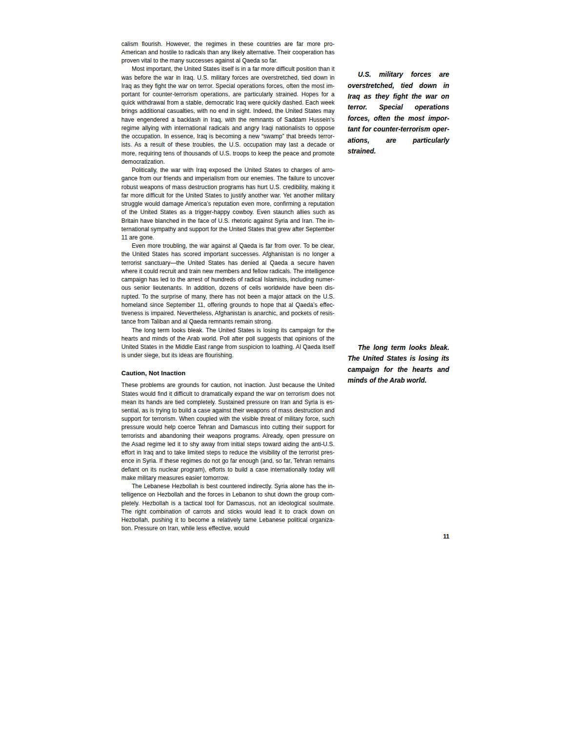calism flourish. However, the regimes in these countries are far more pro-American and hostile to radicals than any likely alternative. Their cooperation has proven vital to the many successes against al Qaeda so far.
Most important, the United States itself is in a far more difficult position than it was before the war in Iraq. U.S. military forces are overstretched, tied down in Iraq as they fight the war on terror. Special operations forces, often the most important for counter-terrorism operations, are particularly strained. Hopes for a quick withdrawal from a stable, democratic Iraq were quickly dashed. Each week brings additional casualties, with no end in sight. Indeed, the United States may have engendered a backlash in Iraq, with the remnants of Saddam Hussein’s regime allying with international radicals and angry Iraqi nationalists to oppose the occupation. In essence, Iraq is becoming a new “swamp” that breeds terrorists. As a result of these troubles, the U.S. occupation may last a decade or more, requiring tens of thousands of U.S. troops to keep the peace and promote democratization.
Politically, the war with Iraq exposed the United States to charges of arrogance from our friends and imperialism from our enemies. The failure to uncover robust weapons of mass destruction programs has hurt U.S. credibility, making it far more difficult for the United States to justify another war. Yet another military struggle would damage America’s reputation even more, confirming a reputation of the United States as a trigger-happy cowboy. Even staunch allies such as Britain have blanched in the face of U.S. rhetoric against Syria and Iran. The international sympathy and support for the United States that grew after September 11 are gone.
Even more troubling, the war against al Qaeda is far from over. To be clear, the United States has scored important successes. Afghanistan is no longer a terrorist sanctuary—the United States has denied al Qaeda a secure haven where it could recruit and train new members and fellow radicals. The intelligence campaign has led to the arrest of hundreds of radical Islamists, including numerous senior lieutenants. In addition, dozens of cells worldwide have been disrupted. To the surprise of many, there has not been a major attack on the U.S. homeland since September 11, offering grounds to hope that al Qaeda’s effectiveness is impaired. Nevertheless, Afghanistan is anarchic, and pockets of resistance from Taliban and al Qaeda remnants remain strong.
The long term looks bleak. The United States is losing its campaign for the hearts and minds of the Arab world. Poll after poll suggests that opinions of the United States in the Middle East range from suspicion to loathing. Al Qaeda itself is under siege, but its ideas are flourishing.
Caution, Not Inaction
These problems are grounds for caution, not inaction. Just because the United States would find it difficult to dramatically expand the war on terrorism does not mean its hands are tied completely. Sustained pressure on Iran and Syria is essential, as is trying to build a case against their weapons of mass destruction and support for terrorism. When coupled with the visible threat of military force, such pressure would help coerce Tehran and Damascus into cutting their support for terrorists and abandoning their weapons programs. Already, open pressure on the Asad regime led it to shy away from initial steps toward aiding the anti-U.S. effort in Iraq and to take limited steps to reduce the visibility of the terrorist presence in Syria. If these regimes do not go far enough (and, so far, Tehran remains defiant on its nuclear program), efforts to build a case internationally today will make military measures easier tomorrow.
The Lebanese Hezbollah is best countered indirectly. Syria alone has the intelligence on Hezbollah and the forces in Lebanon to shut down the group completely. Hezbollah is a tactical tool for Damascus, not an ideological soulmate. The right combination of carrots and sticks would lead it to crack down on Hezbollah, pushing it to become a relatively tame Lebanese political organization. Pressure on Iran, while less effective, would
U.S. military forces are overstretched, tied down in Iraq as they fight the war on terror. Special operations forces, often the most important for counter-terrorism operations, are particularly strained.
The long term looks bleak. The United States is losing its campaign for the hearts and minds of the Arab world.
11